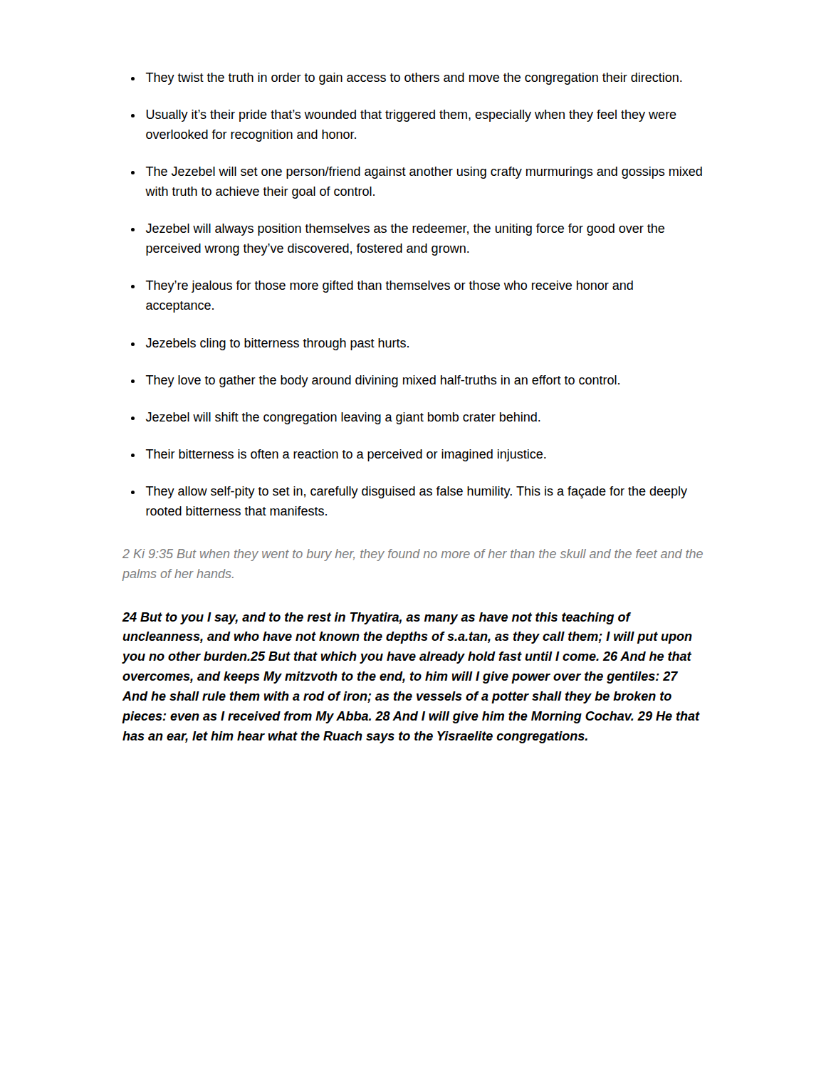They twist the truth in order to gain access to others and move the congregation their direction.
Usually it’s their pride that’s wounded that triggered them, especially when they feel they were overlooked for recognition and honor.
The Jezebel will set one person/friend against another using crafty murmurings and gossips mixed with truth to achieve their goal of control.
Jezebel will always position themselves as the redeemer, the uniting force for good over the perceived wrong they’ve discovered, fostered and grown.
They’re jealous for those more gifted than themselves or those who receive honor and acceptance.
Jezebels cling to bitterness through past hurts.
They love to gather the body around divining mixed half-truths in an effort to control.
Jezebel will shift the congregation leaving a giant bomb crater behind.
Their bitterness is often a reaction to a perceived or imagined injustice.
They allow self-pity to set in, carefully disguised as false humility. This is a façade for the deeply rooted bitterness that manifests.
2 Ki 9:35 But when they went to bury her, they found no more of her than the skull and the feet and the palms of her hands.
24 But to you I say, and to the rest in Thyatira, as many as have not this teaching of uncleanness, and who have not known the depths of s.a.tan, as they call them; I will put upon you no other burden.25 But that which you have already hold fast until I come. 26 And he that overcomes, and keeps My mitzvoth to the end, to him will I give power over the gentiles: 27 And he shall rule them with a rod of iron; as the vessels of a potter shall they be broken to pieces: even as I received from My Abba. 28 And I will give him the Morning Cochav. 29 He that has an ear, let him hear what the Ruach says to the Yisraelite congregations.